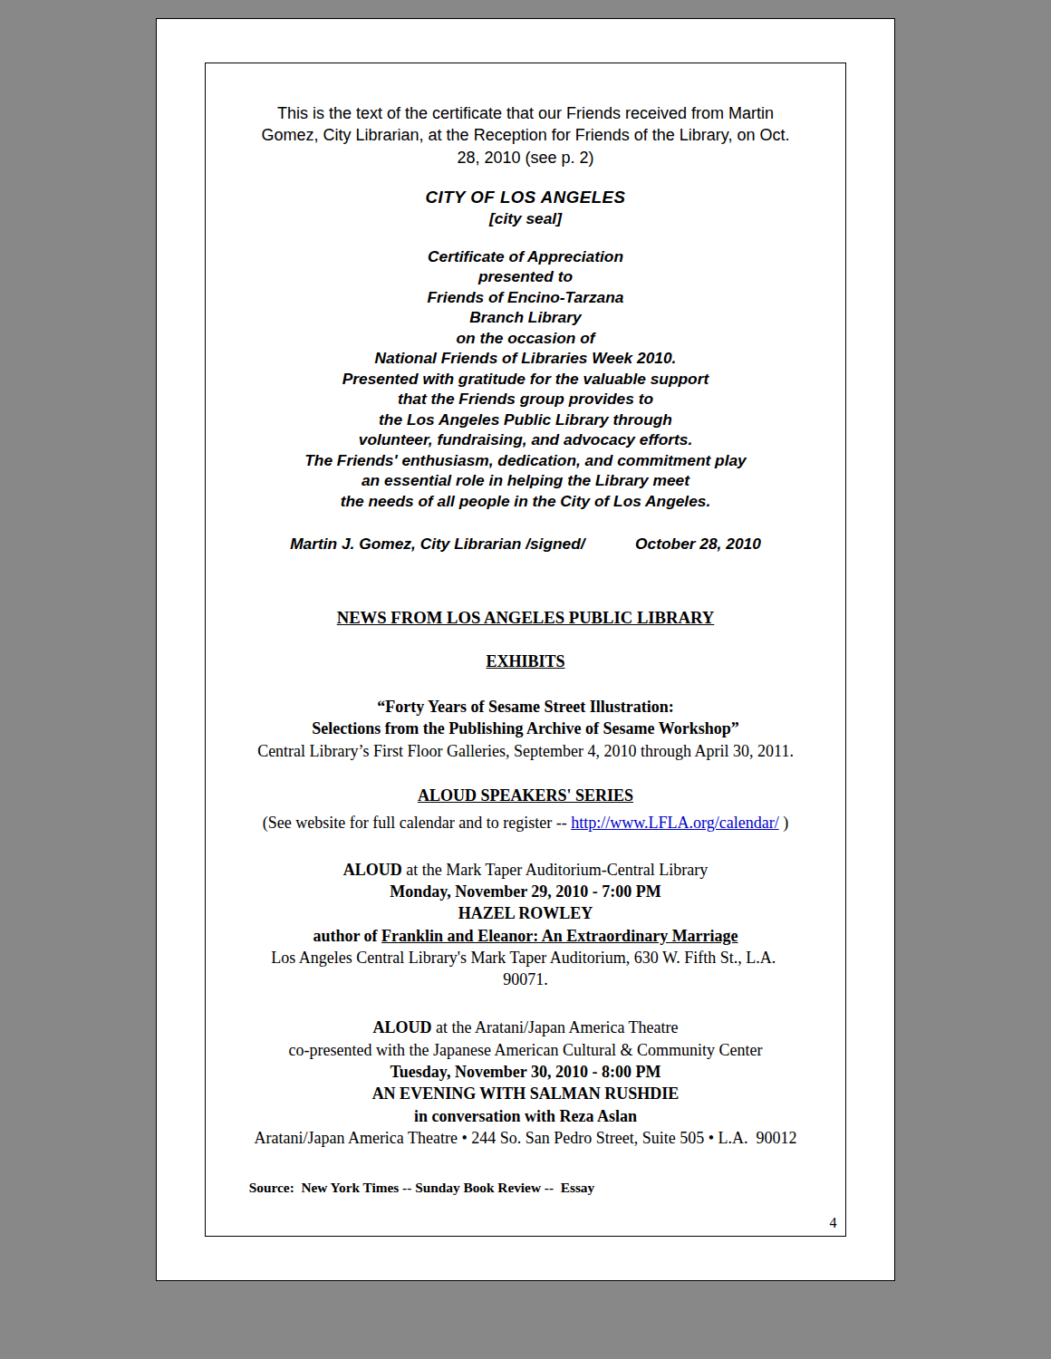This is the text of the certificate that our Friends received from Martin Gomez, City Librarian, at the Reception for Friends of the Library, on Oct. 28, 2010 (see p. 2)
CITY OF LOS ANGELES
[city seal]
Certificate of Appreciation
presented to
Friends of Encino-Tarzana
Branch Library
on the occasion of
National Friends of Libraries Week 2010.
Presented with gratitude for the valuable support
that the Friends group provides to
the Los Angeles Public Library through
volunteer, fundraising, and advocacy efforts.
The Friends' enthusiasm, dedication, and commitment play
an essential role in helping the Library meet
the needs of all people in the City of Los Angeles.
Martin J. Gomez, City Librarian /signed/ October 28, 2010
NEWS FROM LOS ANGELES PUBLIC LIBRARY
EXHIBITS
“Forty Years of Sesame Street Illustration:
Selections from the Publishing Archive of Sesame Workshop”
Central Library’s First Floor Galleries, September 4, 2010 through April 30, 2011.
ALOUD SPEAKERS' SERIES
(See website for full calendar and to register -- http://www.LFLA.org/calendar/ )
ALOUD at the Mark Taper Auditorium-Central Library
Monday, November 29, 2010 - 7:00 PM
HAZEL ROWLEY
author of Franklin and Eleanor: An Extraordinary Marriage
Los Angeles Central Library's Mark Taper Auditorium, 630 W. Fifth St., L.A. 90071.
ALOUD at the Aratani/Japan America Theatre
co-presented with the Japanese American Cultural & Community Center
Tuesday, November 30, 2010 - 8:00 PM
AN EVENING WITH SALMAN RUSHDIE
in conversation with Reza Aslan
Aratani/Japan America Theatre • 244 So. San Pedro Street, Suite 505 • L.A. 90012
Source: New York Times -- Sunday Book Review -- Essay
4